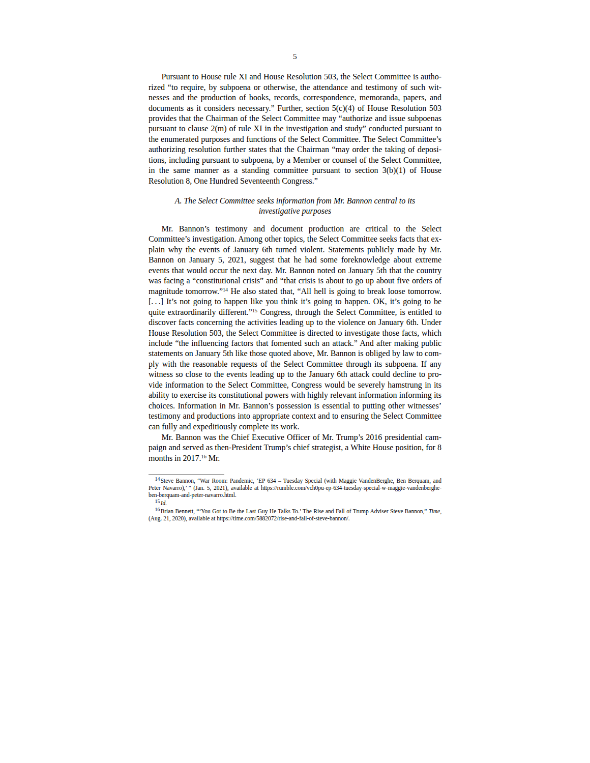5
Pursuant to House rule XI and House Resolution 503, the Select Committee is authorized “to require, by subpoena or otherwise, the attendance and testimony of such witnesses and the production of books, records, correspondence, memoranda, papers, and documents as it considers necessary.” Further, section 5(c)(4) of House Resolution 503 provides that the Chairman of the Select Committee may “authorize and issue subpoenas pursuant to clause 2(m) of rule XI in the investigation and study” conducted pursuant to the enumerated purposes and functions of the Select Committee. The Select Committee’s authorizing resolution further states that the Chairman “may order the taking of depositions, including pursuant to subpoena, by a Member or counsel of the Select Committee, in the same manner as a standing committee pursuant to section 3(b)(1) of House Resolution 8, One Hundred Seventeenth Congress.”
A. The Select Committee seeks information from Mr. Bannon central to its investigative purposes
Mr. Bannon’s testimony and document production are critical to the Select Committee’s investigation. Among other topics, the Select Committee seeks facts that explain why the events of January 6th turned violent. Statements publicly made by Mr. Bannon on January 5, 2021, suggest that he had some foreknowledge about extreme events that would occur the next day. Mr. Bannon noted on January 5th that the country was facing a “constitutional crisis” and “that crisis is about to go up about five orders of magnitude tomorrow.”14 He also stated that, “All hell is going to break loose tomorrow. [. . .] It’s not going to happen like you think it’s going to happen. OK, it’s going to be quite extraordinarily different.”15 Congress, through the Select Committee, is entitled to discover facts concerning the activities leading up to the violence on January 6th. Under House Resolution 503, the Select Committee is directed to investigate those facts, which include “the influencing factors that fomented such an attack.” And after making public statements on January 5th like those quoted above, Mr. Bannon is obliged by law to comply with the reasonable requests of the Select Committee through its subpoena. If any witness so close to the events leading up to the January 6th attack could decline to provide information to the Select Committee, Congress would be severely hamstrung in its ability to exercise its constitutional powers with highly relevant information informing its choices. Information in Mr. Bannon’s possession is essential to putting other witnesses’ testimony and productions into appropriate context and to ensuring the Select Committee can fully and expeditiously complete its work.
Mr. Bannon was the Chief Executive Officer of Mr. Trump’s 2016 presidential campaign and served as then-President Trump’s chief strategist, a White House position, for 8 months in 2017.16 Mr.
14Steve Bannon, “War Room: Pandemic, ‘EP 634 – Tuesday Special (with Maggie VandenBerghe, Ben Berquam, and Peter Navarro),’ ” (Jan. 5, 2021), available at https://rumble.com/vch0pu-ep-634-tuesday-special-w-maggie-vandenberghe-ben-berquam-and-peter-navarro.html.
15Id.
16Brian Bennett, “‘You Got to Be the Last Guy He Talks To.’ The Rise and Fall of Trump Adviser Steve Bannon,” Time, (Aug. 21, 2020), available at https://time.com/5882072/rise-and-fall-of-steve-bannon/.